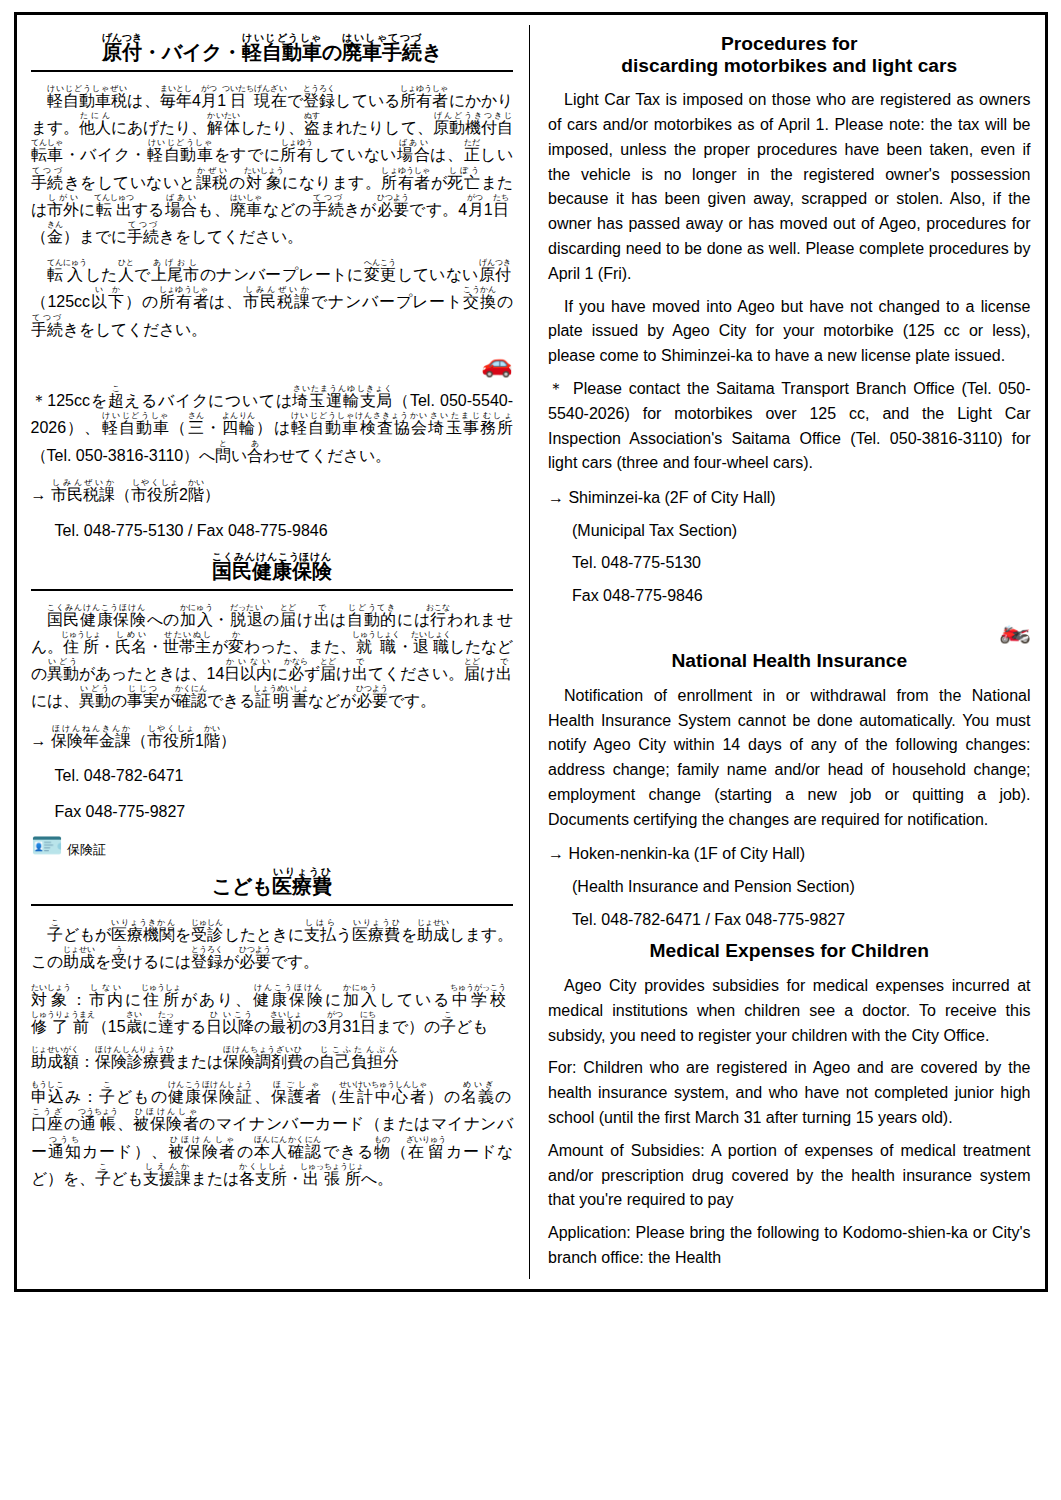原付・バイク・軽自動車の廃車手続き
軽自動車税は、毎年4月1日現在で登録している所有者にかかります。他人にあげたり、解体したり、盗まれたりして、原動機付自転車・バイク・軽自動車をすでに所有していない場合は、正しい手続きをしていないと課税の対象になります。所有者が死亡または市外に転出する場合も、廃車などの手続きが必要です。4月1日（金）までに手続きをしてください。
転入した人で上尾市のナンバープレートに変更していない原付（125cc以下）の所有者は、市民税課でナンバープレート交換の手続きをしてください。
🚗
＊125ccを超えるバイクについては埼玉運輸支局（Tel. 050-5540-2026）、軽自動車（三・四輪）は軽自動車検査協会埼玉事務所（Tel. 050-3816-3110）へ問い合わせてください。
→ 市民税課（市役所2階）
Tel. 048-775-5130 / Fax 048-775-9846
国民健康保険
国民健康保険への加入・脱退の届け出は自動的には行われません。住所・氏名・世帯主が変わった、また、就職・退職したなどの異動があったときは、14日以内に必ず届け出てください。届け出には、異動の事実が確認できる証明書などが必要です。
→ 保険年金課（市役所1階）
Tel. 048-782-6471
Fax 048-775-9827
🪪 保険証
こども医療費
子どもが医療機関を受診したときに支払う医療費を助成します。この助成を受けるには登録が必要です。
対象：市内に住所があり、健康保険に加入している中学校修了前（15歳に達する日以降の最初の3月31日まで）の子ども
助成額：保険診療費または保険調剤費の自己負担分
申込み：子どもの健康保険証、保護者（生計中心者）の名義の口座の通帳、被保険者のマイナンバーカード（またはマイナンバー通知カード）、被保険者の本人確認できる物（在留カードなど）を、子ども支援課または各支所・出張所へ。
Procedures for
discarding motorbikes and light cars
Light Car Tax is imposed on those who are registered as owners of cars and/or motorbikes as of April 1. Please note: the tax will be imposed, unless the proper procedures have been taken, even if the vehicle is no longer in the registered owner's possession because it has been given away, scrapped or stolen. Also, if the owner has passed away or has moved out of Ageo, procedures for discarding need to be done as well. Please complete procedures by April 1 (Fri).
If you have moved into Ageo but have not changed to a license plate issued by Ageo City for your motorbike (125 cc or less), please come to Shiminzei-ka to have a new license plate issued.
＊ Please contact the Saitama Transport Branch Office (Tel. 050-5540-2026) for motorbikes over 125 cc, and the Light Car Inspection Association's Saitama Office (Tel. 050-3816-3110) for light cars (three and four-wheel cars).
→ Shiminzei-ka (2F of City Hall)
(Municipal Tax Section)
Tel. 048-775-5130
Fax 048-775-9846
🏍️
National Health Insurance
Notification of enrollment in or withdrawal from the National Health Insurance System cannot be done automatically. You must notify Ageo City within 14 days of any of the following changes: address change; family name and/or head of household change; employment change (starting a new job or quitting a job). Documents certifying the changes are required for notification.
→ Hoken-nenkin-ka (1F of City Hall)
(Health Insurance and Pension Section)
Tel. 048-782-6471 / Fax 048-775-9827
Medical Expenses for Children
Ageo City provides subsidies for medical expenses incurred at medical institutions when children see a doctor. To receive this subsidy, you need to register your children with the City Office.
For: Children who are registered in Ageo and are covered by the health insurance system, and who have not completed junior high school (until the first March 31 after turning 15 years old).
Amount of Subsidies: A portion of expenses of medical treatment and/or prescription drug covered by the health insurance system that you're required to pay
Application: Please bring the following to Kodomo-shien-ka or City's branch office: the Health